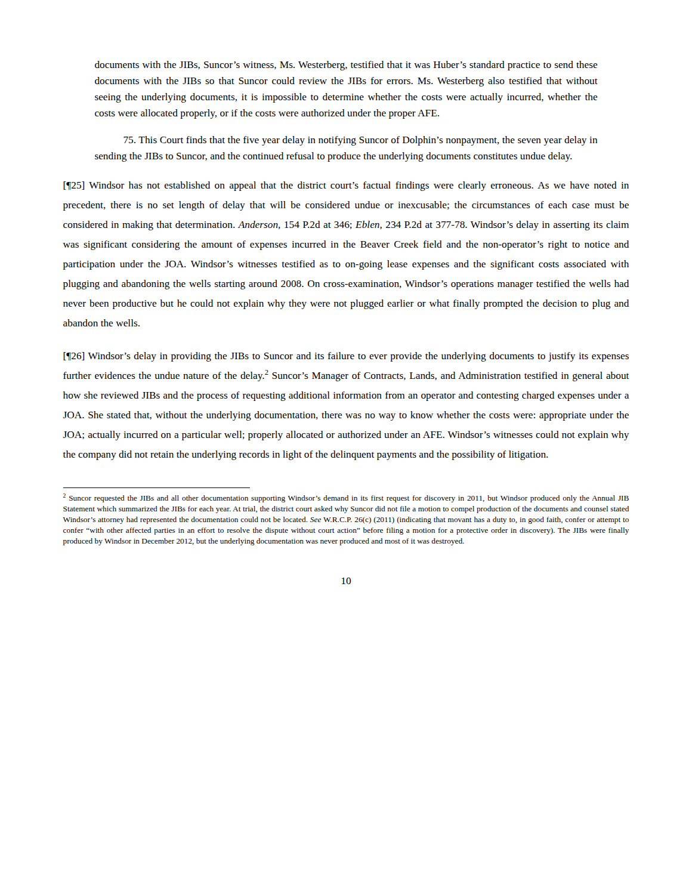documents with the JIBs, Suncor’s witness, Ms. Westerberg, testified that it was Huber’s standard practice to send these documents with the JIBs so that Suncor could review the JIBs for errors. Ms. Westerberg also testified that without seeing the underlying documents, it is impossible to determine whether the costs were actually incurred, whether the costs were allocated properly, or if the costs were authorized under the proper AFE.
75. This Court finds that the five year delay in notifying Suncor of Dolphin’s nonpayment, the seven year delay in sending the JIBs to Suncor, and the continued refusal to produce the underlying documents constitutes undue delay.
[¶25] Windsor has not established on appeal that the district court’s factual findings were clearly erroneous. As we have noted in precedent, there is no set length of delay that will be considered undue or inexcusable; the circumstances of each case must be considered in making that determination. Anderson, 154 P.2d at 346; Eblen, 234 P.2d at 377-78. Windsor’s delay in asserting its claim was significant considering the amount of expenses incurred in the Beaver Creek field and the non-operator’s right to notice and participation under the JOA. Windsor’s witnesses testified as to on-going lease expenses and the significant costs associated with plugging and abandoning the wells starting around 2008. On cross-examination, Windsor’s operations manager testified the wells had never been productive but he could not explain why they were not plugged earlier or what finally prompted the decision to plug and abandon the wells.
[¶26] Windsor’s delay in providing the JIBs to Suncor and its failure to ever provide the underlying documents to justify its expenses further evidences the undue nature of the delay.2 Suncor’s Manager of Contracts, Lands, and Administration testified in general about how she reviewed JIBs and the process of requesting additional information from an operator and contesting charged expenses under a JOA. She stated that, without the underlying documentation, there was no way to know whether the costs were: appropriate under the JOA; actually incurred on a particular well; properly allocated or authorized under an AFE. Windsor’s witnesses could not explain why the company did not retain the underlying records in light of the delinquent payments and the possibility of litigation.
2 Suncor requested the JIBs and all other documentation supporting Windsor’s demand in its first request for discovery in 2011, but Windsor produced only the Annual JIB Statement which summarized the JIBs for each year. At trial, the district court asked why Suncor did not file a motion to compel production of the documents and counsel stated Windsor’s attorney had represented the documentation could not be located. See W.R.C.P. 26(c) (2011) (indicating that movant has a duty to, in good faith, confer or attempt to confer “with other affected parties in an effort to resolve the dispute without court action” before filing a motion for a protective order in discovery). The JIBs were finally produced by Windsor in December 2012, but the underlying documentation was never produced and most of it was destroyed.
10